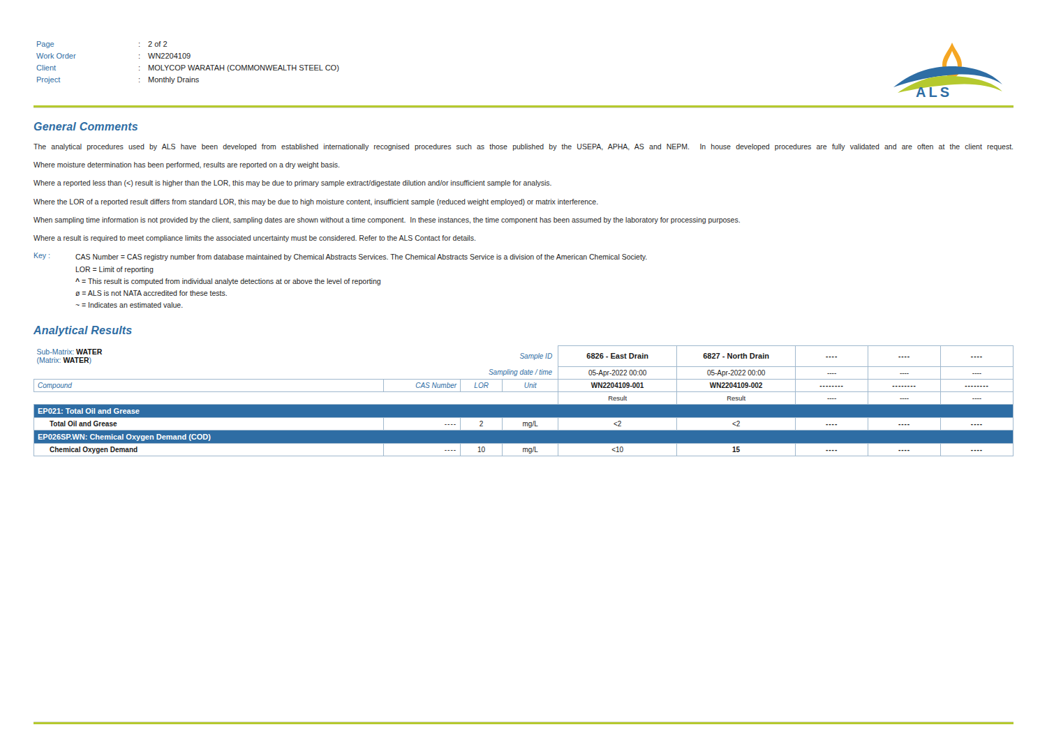| Page | : | 2 of 2 |
| Work Order | : | WN2204109 |
| Client | : | MOLYCOP WARATAH (COMMONWEALTH STEEL CO) |
| Project | : | Monthly Drains |
ALS
General Comments
The analytical procedures used by ALS have been developed from established internationally recognised procedures such as those published by the USEPA, APHA, AS and NEPM. In house developed procedures are fully validated and are often at the client request.
Where moisture determination has been performed, results are reported on a dry weight basis.
Where a reported less than (<) result is higher than the LOR, this may be due to primary sample extract/digestate dilution and/or insufficient sample for analysis.
Where the LOR of a reported result differs from standard LOR, this may be due to high moisture content, insufficient sample (reduced weight employed) or matrix interference.
When sampling time information is not provided by the client, sampling dates are shown without a time component. In these instances, the time component has been assumed by the laboratory for processing purposes.
Where a result is required to meet compliance limits the associated uncertainty must be considered. Refer to the ALS Contact for details.
Key :
CAS Number = CAS registry number from database maintained by Chemical Abstracts Services. The Chemical Abstracts Service is a division of the American Chemical Society.
LOR = Limit of reporting
^ = This result is computed from individual analyte detections at or above the level of reporting
ø = ALS is not NATA accredited for these tests.
~ = Indicates an estimated value.
Analytical Results
| Sub-Matrix: WATER (Matrix: WATER ) | Sample ID | 6826 - East Drain | 6827 - North Drain | ---- | ---- | ---- |
| Sampling date / time | 05-Apr-2022 00:00 | 05-Apr-2022 00:00 | ---- | ---- | ---- |
| Compound | CAS Number | LOR | Unit | WN2204109-001 | WN2204109-002 | -------- | -------- | -------- |
| | | | | Result | Result | ---- | ---- | ---- |
| EP021: Total Oil and Grease |
| Total Oil and Grease | ---- | 2 | mg/L | <2 | <2 | ---- | ---- | ---- |
| EP026SP.WN: Chemical Oxygen Demand (COD) |
| Chemical Oxygen Demand | ---- | 10 | mg/L | <10 | 15 | ---- | ---- | ---- |